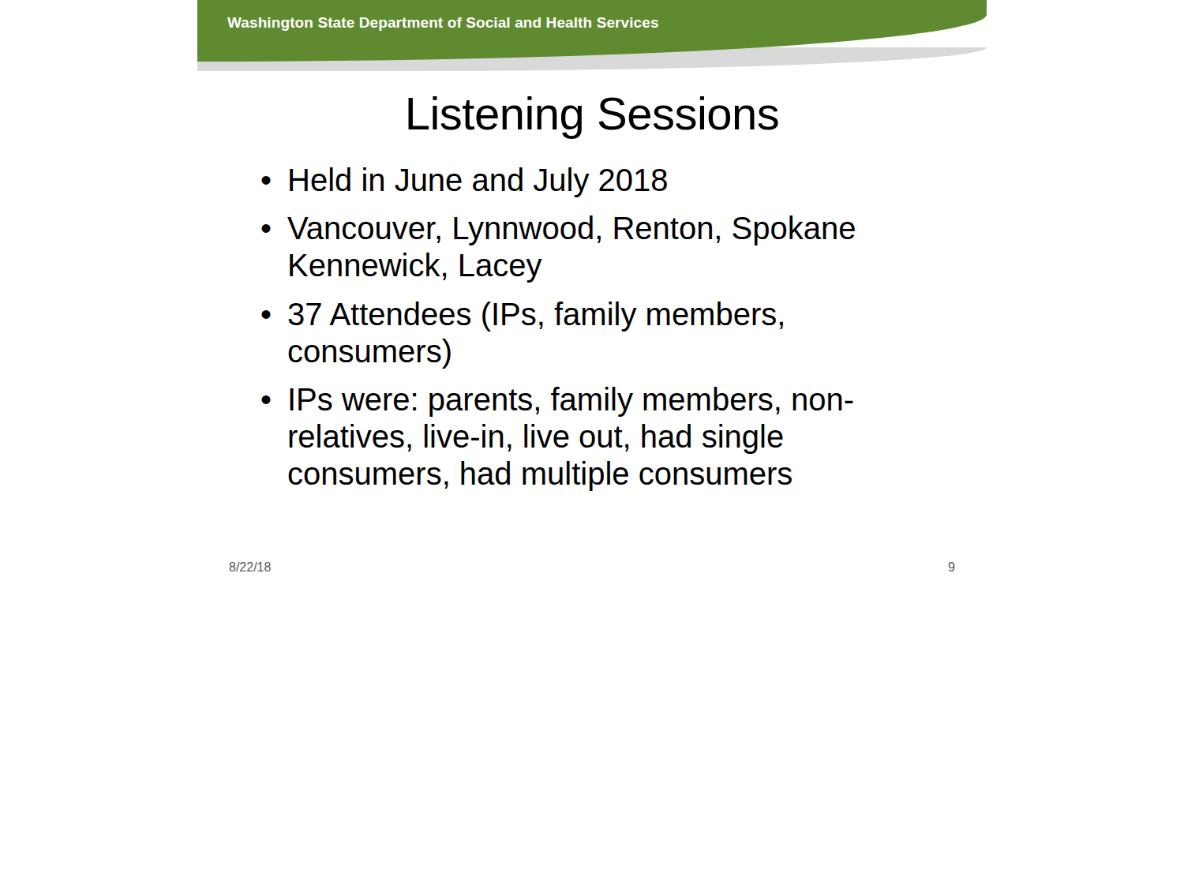Washington State Department of Social and Health Services
Listening Sessions
Held in June and July 2018
Vancouver, Lynnwood, Renton, Spokane Kennewick, Lacey
37 Attendees (IPs, family members, consumers)
IPs were: parents, family members, non-relatives, live-in, live out, had single consumers, had multiple consumers
8/22/18
9